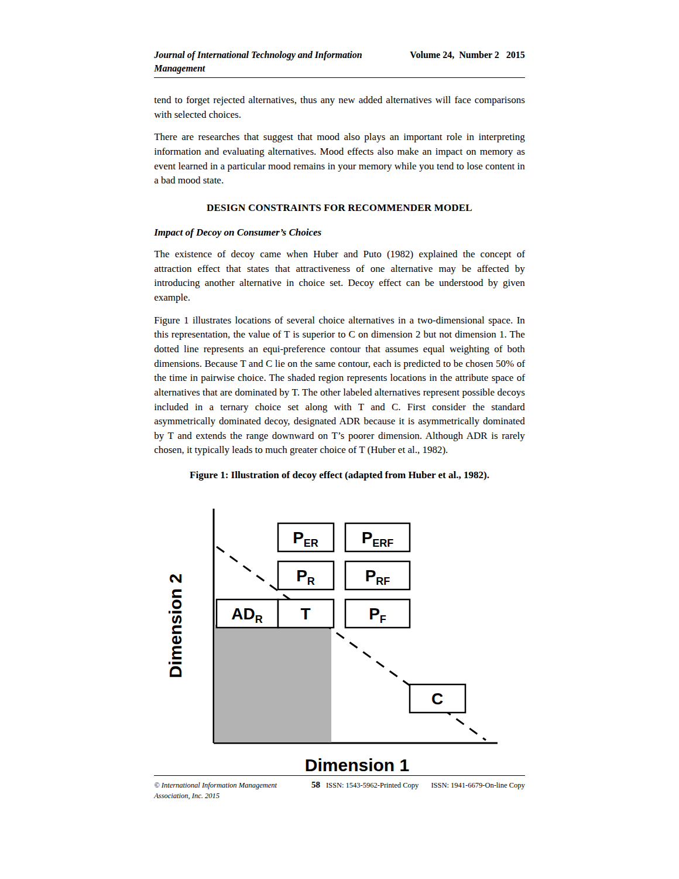Journal of International Technology and Information Management
Volume 24, Number 2 2015
tend to forget rejected alternatives, thus any new added alternatives will face comparisons with selected choices.
There are researches that suggest that mood also plays an important role in interpreting information and evaluating alternatives. Mood effects also make an impact on memory as event learned in a particular mood remains in your memory while you tend to lose content in a bad mood state.
Design Constraints for Recommender Model
Impact of Decoy on Consumer’s Choices
The existence of decoy came when Huber and Puto (1982) explained the concept of attraction effect that states that attractiveness of one alternative may be affected by introducing another alternative in choice set. Decoy effect can be understood by given example.
Figure 1 illustrates locations of several choice alternatives in a two-dimensional space. In this representation, the value of T is superior to C on dimension 2 but not dimension 1. The dotted line represents an equi-preference contour that assumes equal weighting of both dimensions. Because T and C lie on the same contour, each is predicted to be chosen 50% of the time in pairwise choice. The shaded region represents locations in the attribute space of alternatives that are dominated by T. The other labeled alternatives represent possible decoys included in a ternary choice set along with T and C. First consider the standard asymmetrically dominated decoy, designated ADR because it is asymmetrically dominated by T and extends the range downward on T’s poorer dimension. Although ADR is rarely chosen, it typically leads to much greater choice of T (Huber et al., 1982).
Figure 1: Illustration of decoy effect (adapted from Huber et al., 1982).
Dimension 2 Dimension 1 PER PERF PR PRF ADR T PF C
© International Information Management Association, Inc. 2015
58
ISSN: 1543-5962-Printed Copy ISSN: 1941-6679-On-line Copy